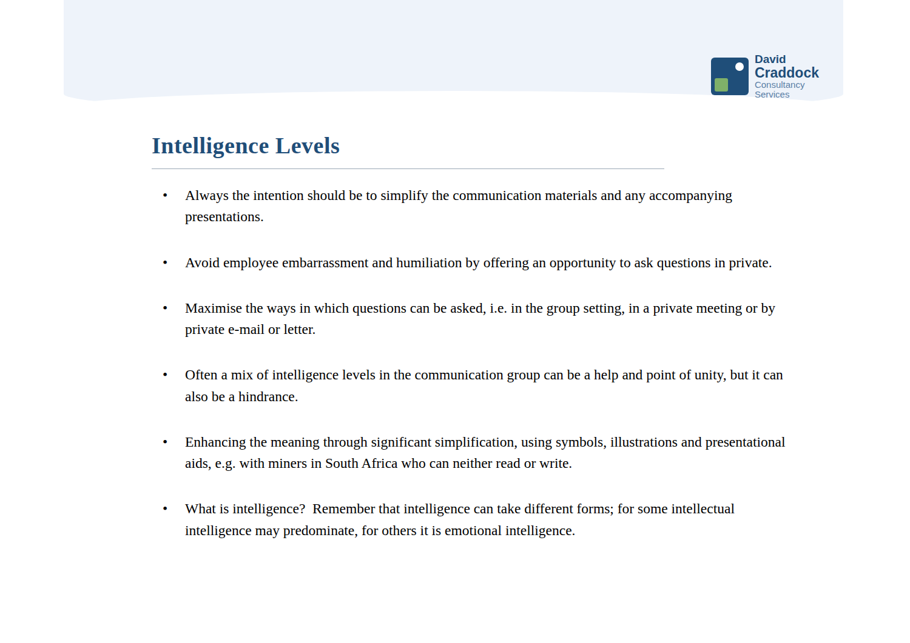David
Craddock
Consultancy
Services
Intelligence Levels
Always the intention should be to simplify the communication materials and any accompanying presentations.
Avoid employee embarrassment and humiliation by offering an opportunity to ask questions in private.
Maximise the ways in which questions can be asked, i.e. in the group setting, in a private meeting or by private e-mail or letter.
Often a mix of intelligence levels in the communication group can be a help and point of unity, but it can also be a hindrance.
Enhancing the meaning through significant simplification, using symbols, illustrations and presentational aids, e.g. with miners in South Africa who can neither read or write.
What is intelligence? Remember that intelligence can take different forms; for some intellectual intelligence may predominate, for others it is emotional intelligence.